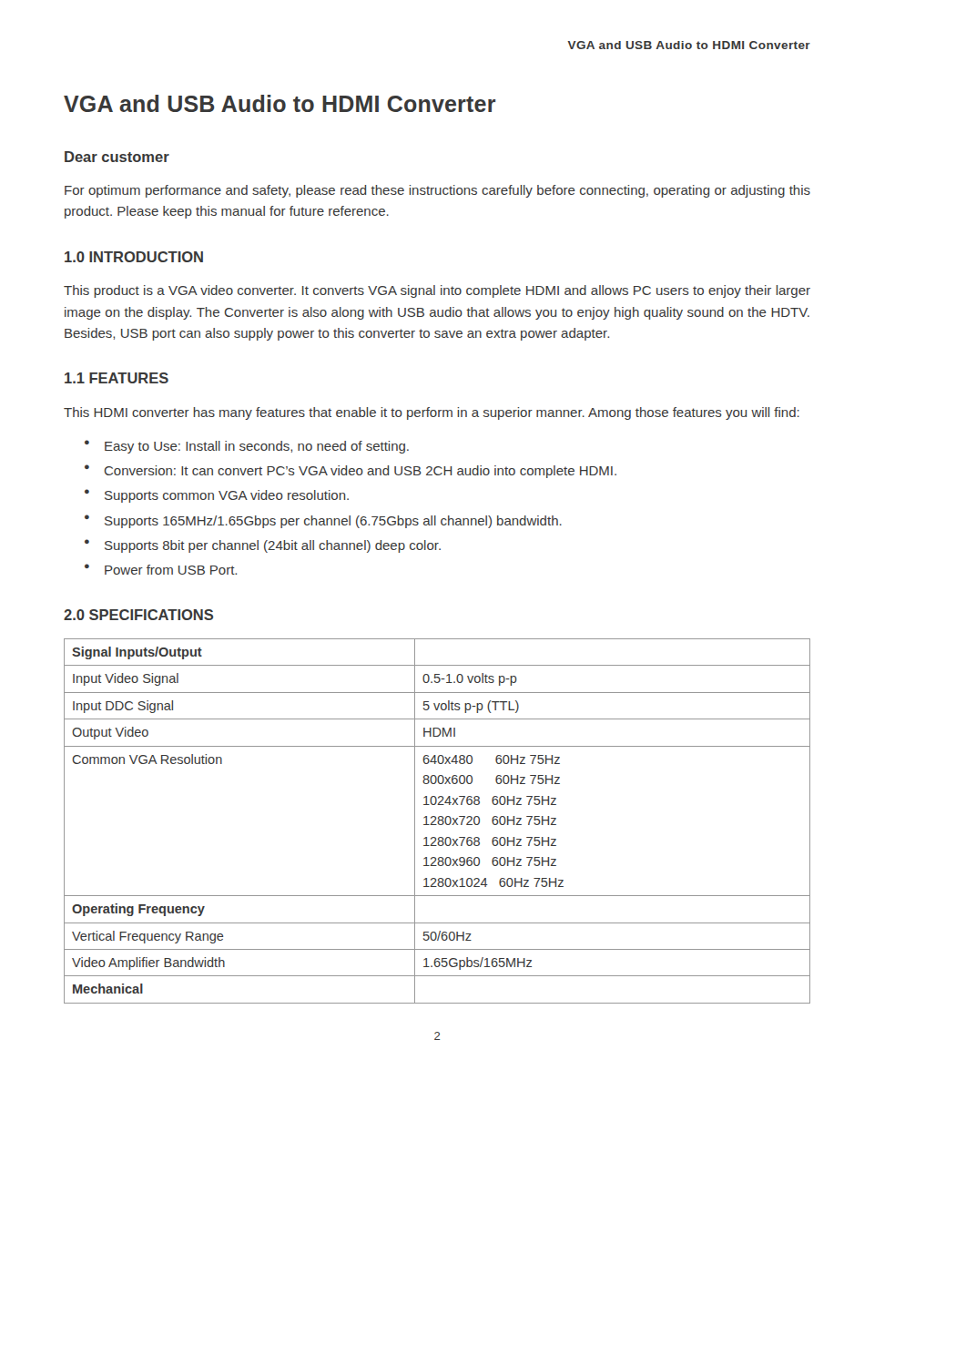VGA and USB Audio to HDMI Converter
VGA and USB Audio to HDMI Converter
Dear customer
For optimum performance and safety, please read these instructions carefully before connecting, operating or adjusting this product. Please keep this manual for future reference.
1.0 INTRODUCTION
This product is a VGA video converter. It converts VGA signal into complete HDMI and allows PC users to enjoy their larger image on the display. The Converter is also along with USB audio that allows you to enjoy high quality sound on the HDTV. Besides, USB port can also supply power to this converter to save an extra power adapter.
1.1 FEATURES
This HDMI converter has many features that enable it to perform in a superior manner. Among those features you will find:
Easy to Use: Install in seconds, no need of setting.
Conversion: It can convert PC’s VGA video and USB 2CH audio into complete HDMI.
Supports common VGA video resolution.
Supports 165MHz/1.65Gbps per channel (6.75Gbps all channel) bandwidth.
Supports 8bit per channel (24bit all channel) deep color.
Power from USB Port.
2.0 SPECIFICATIONS
| Signal Inputs/Output | |
| Input Video Signal | 0.5-1.0 volts p-p |
| Input DDC Signal | 5 volts p-p (TTL) |
| Output Video | HDMI |
| Common VGA Resolution | 640x480 60Hz 75Hz 800x600 60Hz 75Hz 1024x768 60Hz 75Hz 1280x720 60Hz 75Hz 1280x768 60Hz 75Hz 1280x960 60Hz 75Hz 1280x1024 60Hz 75Hz |
| Operating Frequency | |
| Vertical Frequency Range | 50/60Hz |
| Video Amplifier Bandwidth | 1.65Gpbs/165MHz |
| Mechanical | |
2